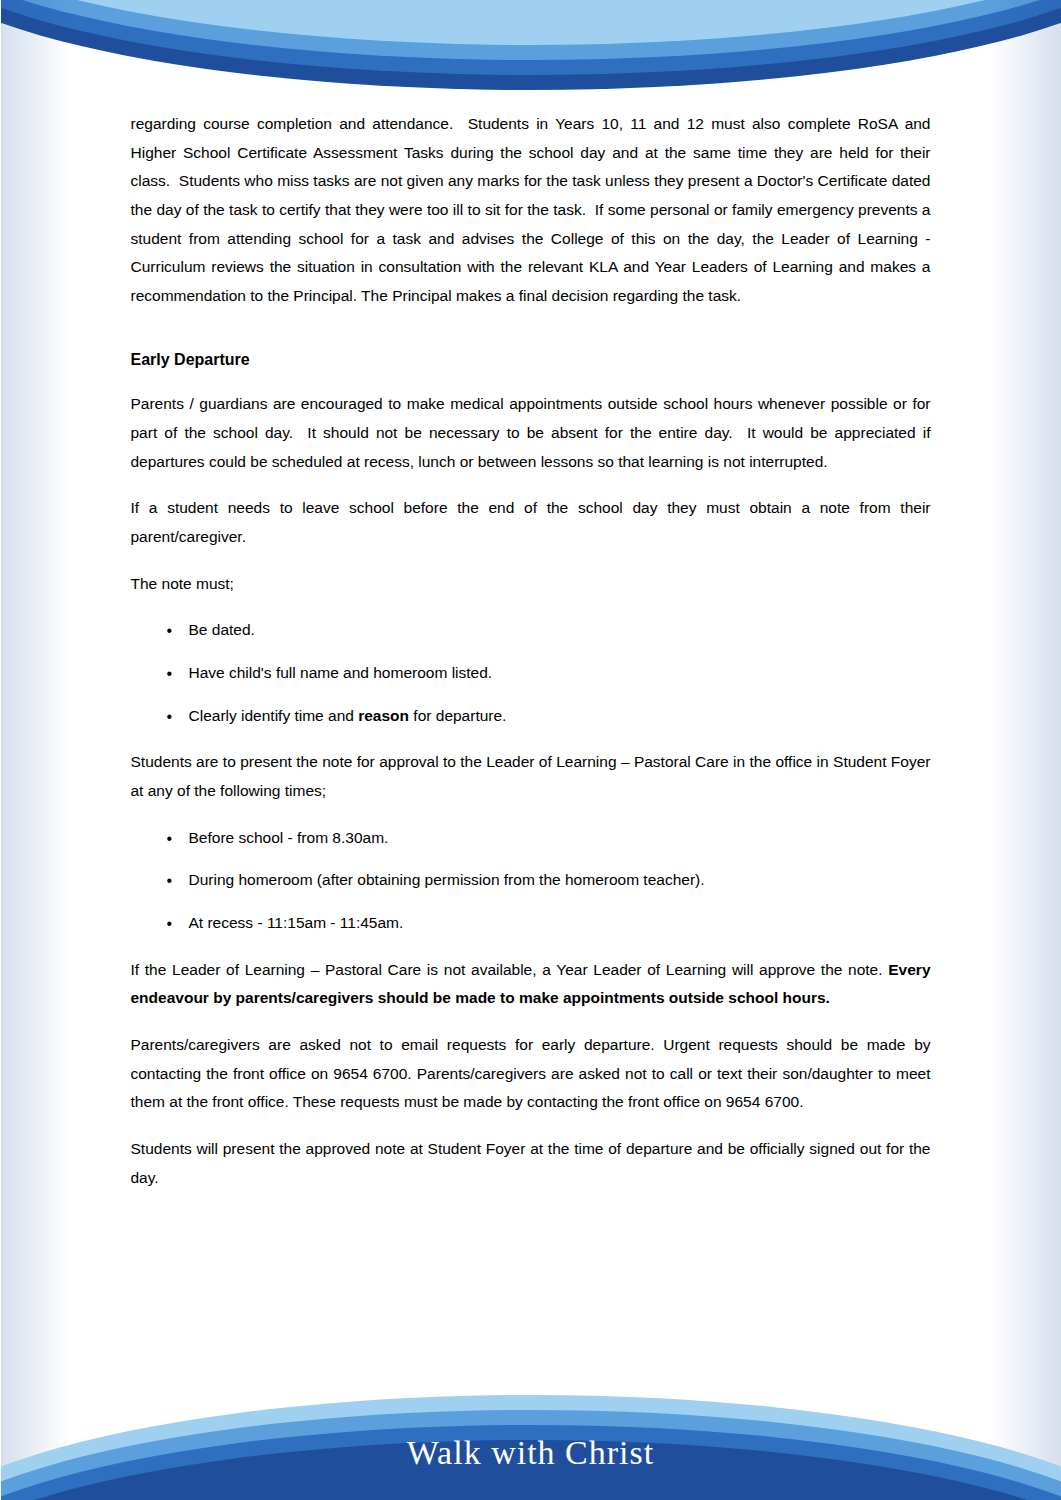regarding course completion and attendance. Students in Years 10, 11 and 12 must also complete RoSA and Higher School Certificate Assessment Tasks during the school day and at the same time they are held for their class. Students who miss tasks are not given any marks for the task unless they present a Doctor's Certificate dated the day of the task to certify that they were too ill to sit for the task. If some personal or family emergency prevents a student from attending school for a task and advises the College of this on the day, the Leader of Learning - Curriculum reviews the situation in consultation with the relevant KLA and Year Leaders of Learning and makes a recommendation to the Principal. The Principal makes a final decision regarding the task.
Early Departure
Parents / guardians are encouraged to make medical appointments outside school hours whenever possible or for part of the school day. It should not be necessary to be absent for the entire day. It would be appreciated if departures could be scheduled at recess, lunch or between lessons so that learning is not interrupted.
If a student needs to leave school before the end of the school day they must obtain a note from their parent/caregiver.
The note must;
Be dated.
Have child's full name and homeroom listed.
Clearly identify time and reason for departure.
Students are to present the note for approval to the Leader of Learning – Pastoral Care in the office in Student Foyer at any of the following times;
Before school - from 8.30am.
During homeroom (after obtaining permission from the homeroom teacher).
At recess - 11:15am - 11:45am.
If the Leader of Learning – Pastoral Care is not available, a Year Leader of Learning will approve the note. Every endeavour by parents/caregivers should be made to make appointments outside school hours.
Parents/caregivers are asked not to email requests for early departure. Urgent requests should be made by contacting the front office on 9654 6700. Parents/caregivers are asked not to call or text their son/daughter to meet them at the front office. These requests must be made by contacting the front office on 9654 6700.
Students will present the approved note at Student Foyer at the time of departure and be officially signed out for the day.
Walk with Christ